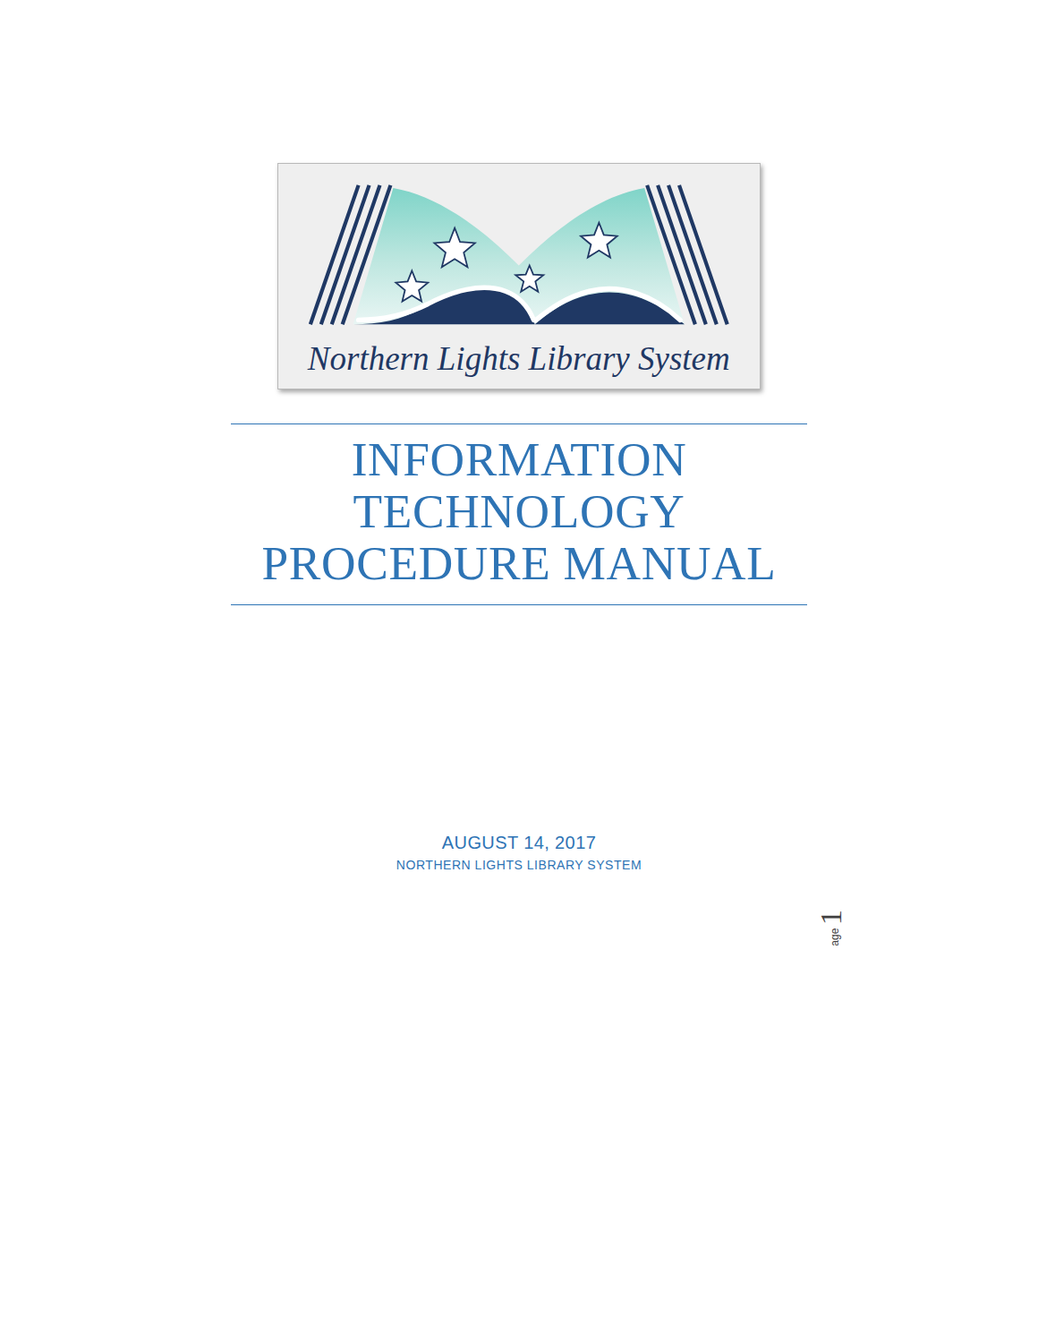Northern Lights Library System
INFORMATION TECHNOLOGY
PROCEDURE MANUAL
AUGUST 14, 2017
NORTHERN LIGHTS LIBRARY SYSTEM
Page 1